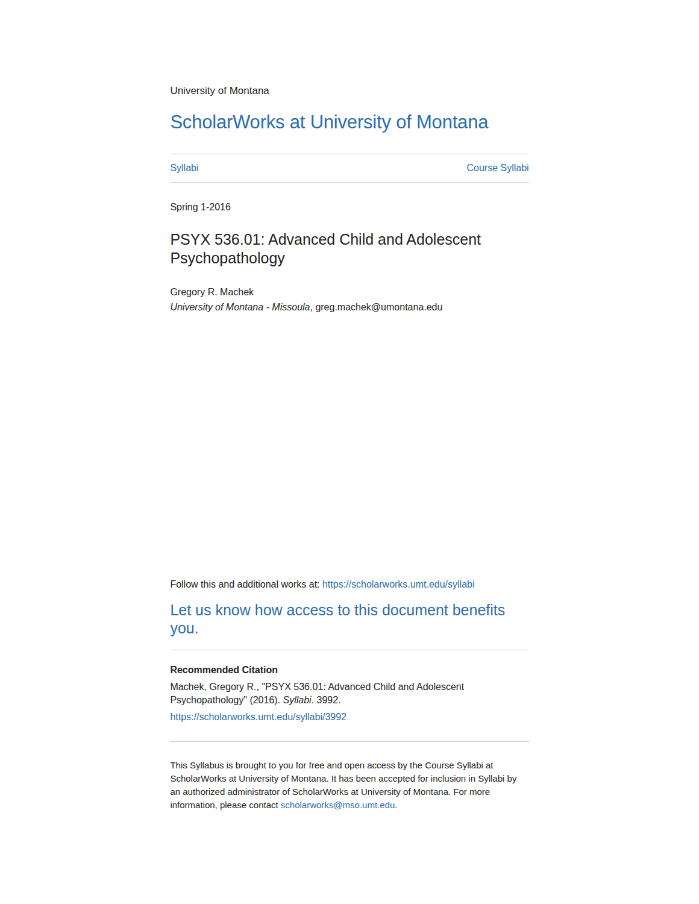University of Montana
ScholarWorks at University of Montana
Syllabi
Course Syllabi
Spring 1-2016
PSYX 536.01: Advanced Child and Adolescent Psychopathology
Gregory R. Machek
University of Montana - Missoula, greg.machek@umontana.edu
Follow this and additional works at: https://scholarworks.umt.edu/syllabi
Let us know how access to this document benefits you.
Recommended Citation
Machek, Gregory R., "PSYX 536.01: Advanced Child and Adolescent Psychopathology" (2016). Syllabi. 3992.
https://scholarworks.umt.edu/syllabi/3992
This Syllabus is brought to you for free and open access by the Course Syllabi at ScholarWorks at University of Montana. It has been accepted for inclusion in Syllabi by an authorized administrator of ScholarWorks at University of Montana. For more information, please contact scholarworks@mso.umt.edu.